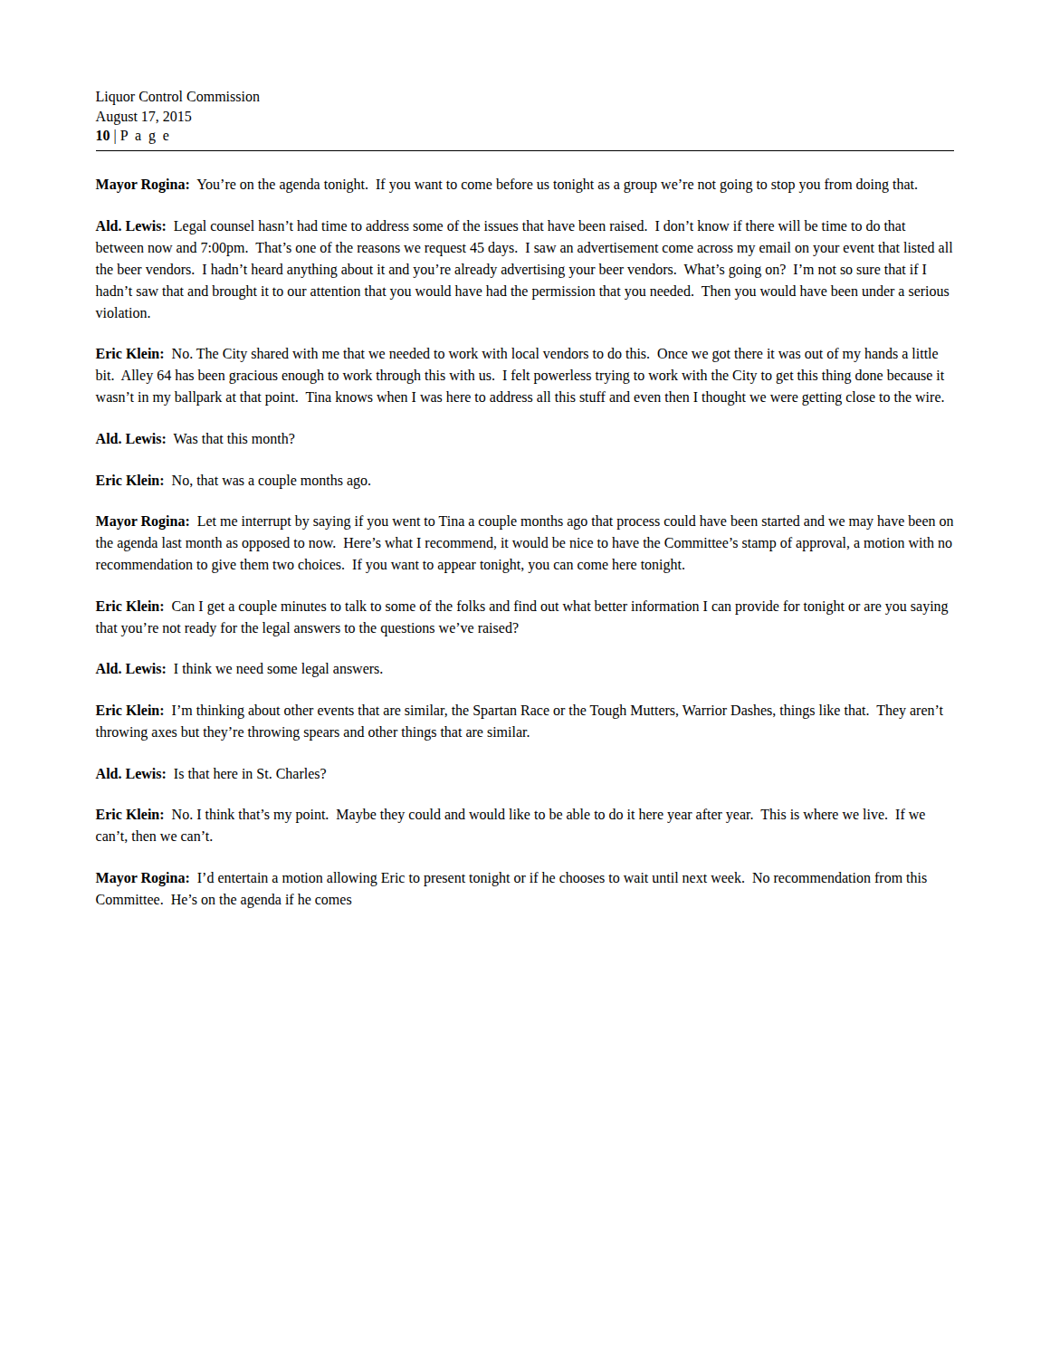Liquor Control Commission
August 17, 2015
10 | P a g e
Mayor Rogina: You’re on the agenda tonight. If you want to come before us tonight as a group we’re not going to stop you from doing that.
Ald. Lewis: Legal counsel hasn’t had time to address some of the issues that have been raised. I don’t know if there will be time to do that between now and 7:00pm. That’s one of the reasons we request 45 days. I saw an advertisement come across my email on your event that listed all the beer vendors. I hadn’t heard anything about it and you’re already advertising your beer vendors. What’s going on? I’m not so sure that if I hadn’t saw that and brought it to our attention that you would have had the permission that you needed. Then you would have been under a serious violation.
Eric Klein: No. The City shared with me that we needed to work with local vendors to do this. Once we got there it was out of my hands a little bit. Alley 64 has been gracious enough to work through this with us. I felt powerless trying to work with the City to get this thing done because it wasn’t in my ballpark at that point. Tina knows when I was here to address all this stuff and even then I thought we were getting close to the wire.
Ald. Lewis: Was that this month?
Eric Klein: No, that was a couple months ago.
Mayor Rogina: Let me interrupt by saying if you went to Tina a couple months ago that process could have been started and we may have been on the agenda last month as opposed to now. Here’s what I recommend, it would be nice to have the Committee’s stamp of approval, a motion with no recommendation to give them two choices. If you want to appear tonight, you can come here tonight.
Eric Klein: Can I get a couple minutes to talk to some of the folks and find out what better information I can provide for tonight or are you saying that you’re not ready for the legal answers to the questions we’ve raised?
Ald. Lewis: I think we need some legal answers.
Eric Klein: I’m thinking about other events that are similar, the Spartan Race or the Tough Mutters, Warrior Dashes, things like that. They aren’t throwing axes but they’re throwing spears and other things that are similar.
Ald. Lewis: Is that here in St. Charles?
Eric Klein: No. I think that’s my point. Maybe they could and would like to be able to do it here year after year. This is where we live. If we can’t, then we can’t.
Mayor Rogina: I’d entertain a motion allowing Eric to present tonight or if he chooses to wait until next week. No recommendation from this Committee. He’s on the agenda if he comes